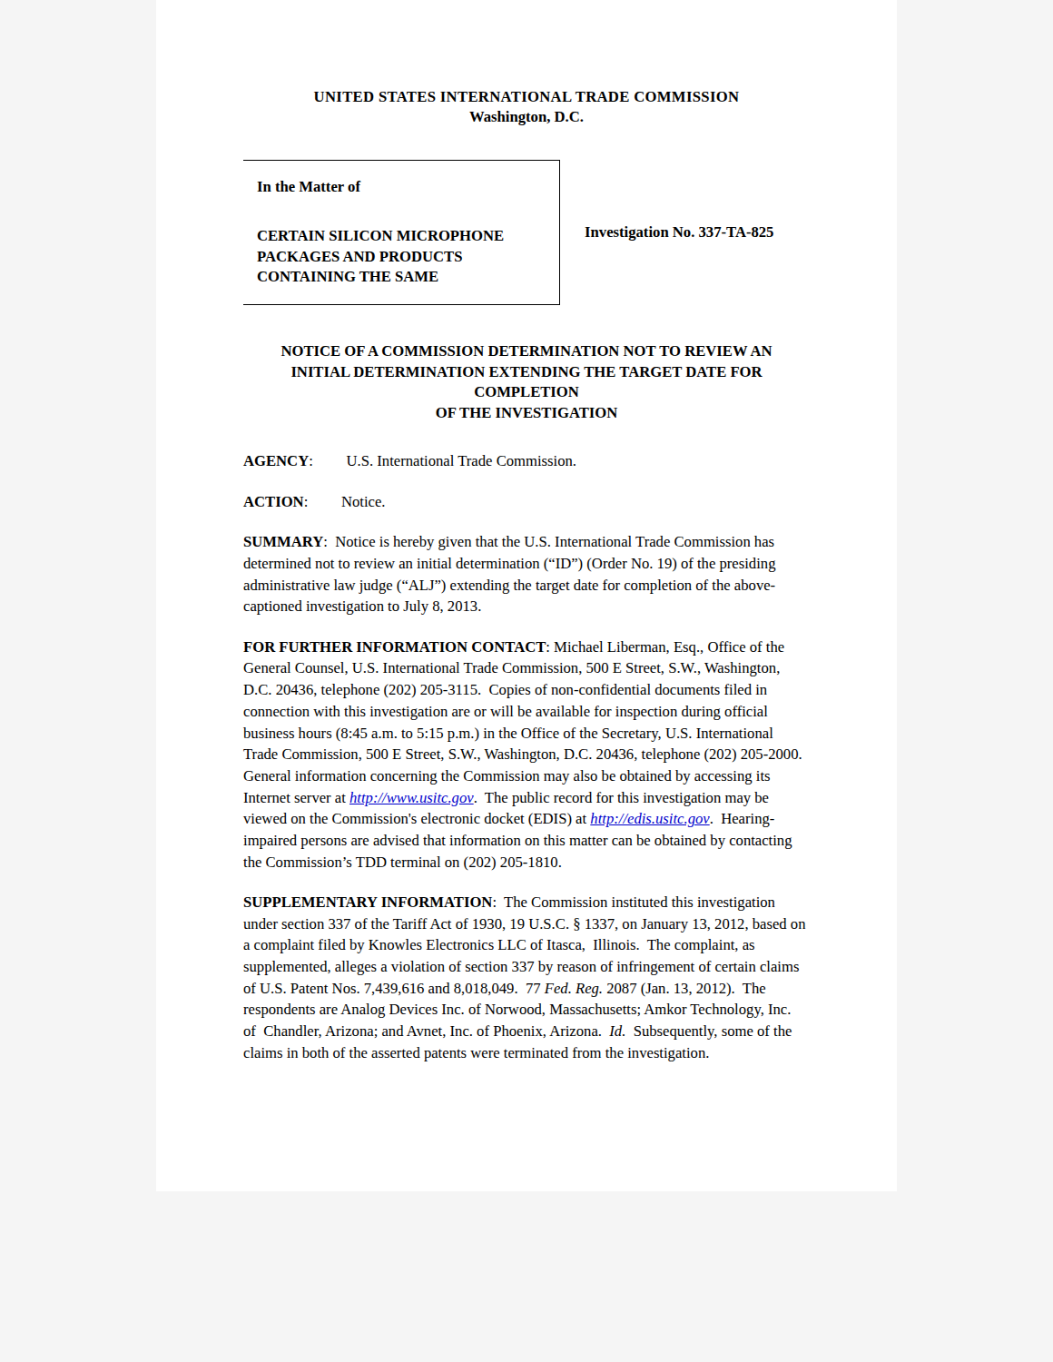UNITED STATES INTERNATIONAL TRADE COMMISSION
Washington, D.C.
In the Matter of
CERTAIN SILICON MICROPHONE
PACKAGES AND PRODUCTS
CONTAINING THE SAME
Investigation No. 337-TA-825
Notice of a Commission Determination Not to Review an
Initial Determination Extending the Target Date for Completion
of the Investigation
AGENCY: U.S. International Trade Commission.
ACTION: Notice.
SUMMARY: Notice is hereby given that the U.S. International Trade Commission has determined not to review an initial determination (“ID”) (Order No. 19) of the presiding administrative law judge (“ALJ”) extending the target date for completion of the above-captioned investigation to July 8, 2013.
FOR FURTHER INFORMATION CONTACT: Michael Liberman, Esq., Office of the General Counsel, U.S. International Trade Commission, 500 E Street, S.W., Washington, D.C. 20436, telephone (202) 205-3115. Copies of non-confidential documents filed in connection with this investigation are or will be available for inspection during official business hours (8:45 a.m. to 5:15 p.m.) in the Office of the Secretary, U.S. International Trade Commission, 500 E Street, S.W., Washington, D.C. 20436, telephone (202) 205-2000. General information concerning the Commission may also be obtained by accessing its Internet server at http://www.usitc.gov. The public record for this investigation may be viewed on the Commission's electronic docket (EDIS) at http://edis.usitc.gov. Hearing-impaired persons are advised that information on this matter can be obtained by contacting the Commission’s TDD terminal on (202) 205-1810.
SUPPLEMENTARY INFORMATION: The Commission instituted this investigation under section 337 of the Tariff Act of 1930, 19 U.S.C. § 1337, on January 13, 2012, based on a complaint filed by Knowles Electronics LLC of Itasca, Illinois. The complaint, as supplemented, alleges a violation of section 337 by reason of infringement of certain claims of U.S. Patent Nos. 7,439,616 and 8,018,049. 77 Fed. Reg. 2087 (Jan. 13, 2012). The respondents are Analog Devices Inc. of Norwood, Massachusetts; Amkor Technology, Inc. of Chandler, Arizona; and Avnet, Inc. of Phoenix, Arizona. Id. Subsequently, some of the claims in both of the asserted patents were terminated from the investigation.